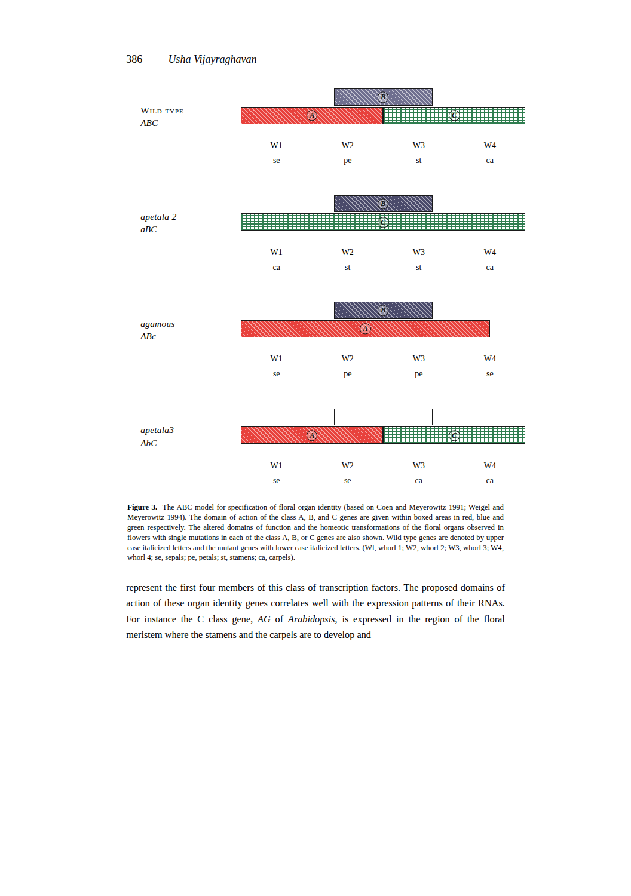386 Usha Vijayraghavan
Wild type ABC
B
A
C
W1 W2 W3 W4
se pe st ca
apetala 2 aBC
B
C
W1 W2 W3 W4
ca st st ca
agamous ABc
B
A
W1 W2 W3 W4
se pe pe se
apetala3 AbC
A
C
W1 W2 W3 W4
se se ca ca
Figure 3. The ABC model for specification of floral organ identity (based on Coen and Meyerowitz 1991; Weigel and Meyerowitz 1994). The domain of action of the class A, B, and C genes are given within boxed areas in red, blue and green respectively. The altered domains of function and the homeotic transformations of the floral organs observed in flowers with single mutations in each of the class A, B, or C genes are also shown. Wild type genes are denoted by upper case italicized letters and the mutant genes with lower case italicized letters. (Wl, whorl 1; W2, whorl 2; W3, whorl 3; W4, whorl 4; se, sepals; pe, petals; st, stamens; ca, carpels).
represent the first four members of this class of transcription factors. The proposed domains of action of these organ identity genes correlates well with the expression patterns of their RNAs. For instance the C class gene, AG of Arabidopsis, is expressed in the region of the floral meristem where the stamens and the carpels are to develop and